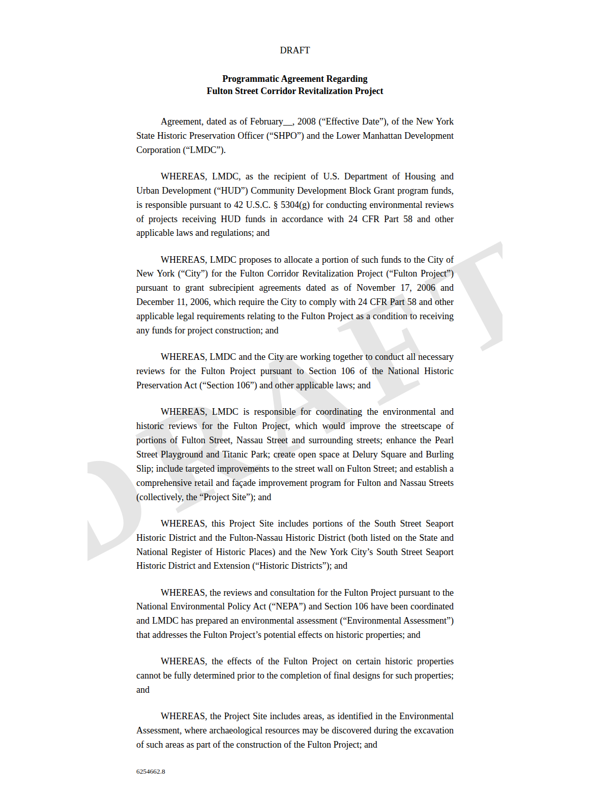DRAFT
DRAFT
Programmatic Agreement Regarding
Fulton Street Corridor Revitalization Project
Agreement, dated as of February__, 2008 (“Effective Date”), of the New York State Historic Preservation Officer (“SHPO”) and the Lower Manhattan Development Corporation (“LMDC”).
WHEREAS, LMDC, as the recipient of U.S. Department of Housing and Urban Development (“HUD”) Community Development Block Grant program funds, is responsible pursuant to 42 U.S.C. § 5304(g) for conducting environmental reviews of projects receiving HUD funds in accordance with 24 CFR Part 58 and other applicable laws and regulations; and
WHEREAS, LMDC proposes to allocate a portion of such funds to the City of New York (“City”) for the Fulton Corridor Revitalization Project (“Fulton Project”) pursuant to grant subrecipient agreements dated as of November 17, 2006 and December 11, 2006, which require the City to comply with 24 CFR Part 58 and other applicable legal requirements relating to the Fulton Project as a condition to receiving any funds for project construction; and
WHEREAS, LMDC and the City are working together to conduct all necessary reviews for the Fulton Project pursuant to Section 106 of the National Historic Preservation Act (“Section 106”) and other applicable laws; and
WHEREAS, LMDC is responsible for coordinating the environmental and historic reviews for the Fulton Project, which would improve the streetscape of portions of Fulton Street, Nassau Street and surrounding streets; enhance the Pearl Street Playground and Titanic Park; create open space at Delury Square and Burling Slip; include targeted improvements to the street wall on Fulton Street; and establish a comprehensive retail and façade improvement program for Fulton and Nassau Streets (collectively, the “Project Site”); and
WHEREAS, this Project Site includes portions of the South Street Seaport Historic District and the Fulton-Nassau Historic District (both listed on the State and National Register of Historic Places) and the New York City’s South Street Seaport Historic District and Extension (“Historic Districts”); and
WHEREAS, the reviews and consultation for the Fulton Project pursuant to the National Environmental Policy Act (“NEPA”) and Section 106 have been coordinated and LMDC has prepared an environmental assessment (“Environmental Assessment”) that addresses the Fulton Project’s potential effects on historic properties; and
WHEREAS, the effects of the Fulton Project on certain historic properties cannot be fully determined prior to the completion of final designs for such properties; and
WHEREAS, the Project Site includes areas, as identified in the Environmental Assessment, where archaeological resources may be discovered during the excavation of such areas as part of the construction of the Fulton Project; and
6254662.8